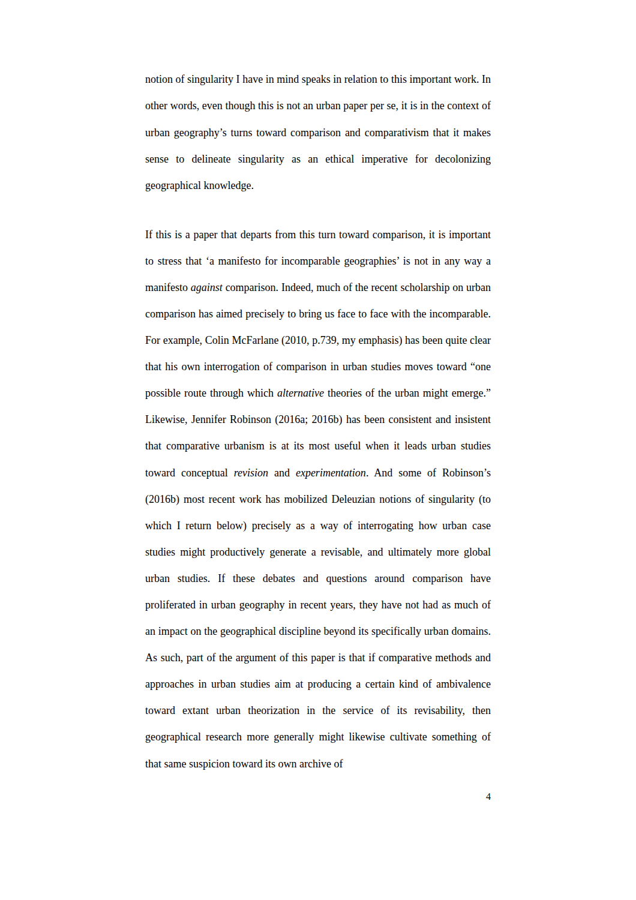notion of singularity I have in mind speaks in relation to this important work. In other words, even though this is not an urban paper per se, it is in the context of urban geography’s turns toward comparison and comparativism that it makes sense to delineate singularity as an ethical imperative for decolonizing geographical knowledge.
If this is a paper that departs from this turn toward comparison, it is important to stress that ‘a manifesto for incomparable geographies’ is not in any way a manifesto against comparison. Indeed, much of the recent scholarship on urban comparison has aimed precisely to bring us face to face with the incomparable. For example, Colin McFarlane (2010, p.739, my emphasis) has been quite clear that his own interrogation of comparison in urban studies moves toward “one possible route through which alternative theories of the urban might emerge.” Likewise, Jennifer Robinson (2016a; 2016b) has been consistent and insistent that comparative urbanism is at its most useful when it leads urban studies toward conceptual revision and experimentation. And some of Robinson’s (2016b) most recent work has mobilized Deleuzian notions of singularity (to which I return below) precisely as a way of interrogating how urban case studies might productively generate a revisable, and ultimately more global urban studies. If these debates and questions around comparison have proliferated in urban geography in recent years, they have not had as much of an impact on the geographical discipline beyond its specifically urban domains. As such, part of the argument of this paper is that if comparative methods and approaches in urban studies aim at producing a certain kind of ambivalence toward extant urban theorization in the service of its revisability, then geographical research more generally might likewise cultivate something of that same suspicion toward its own archive of
4